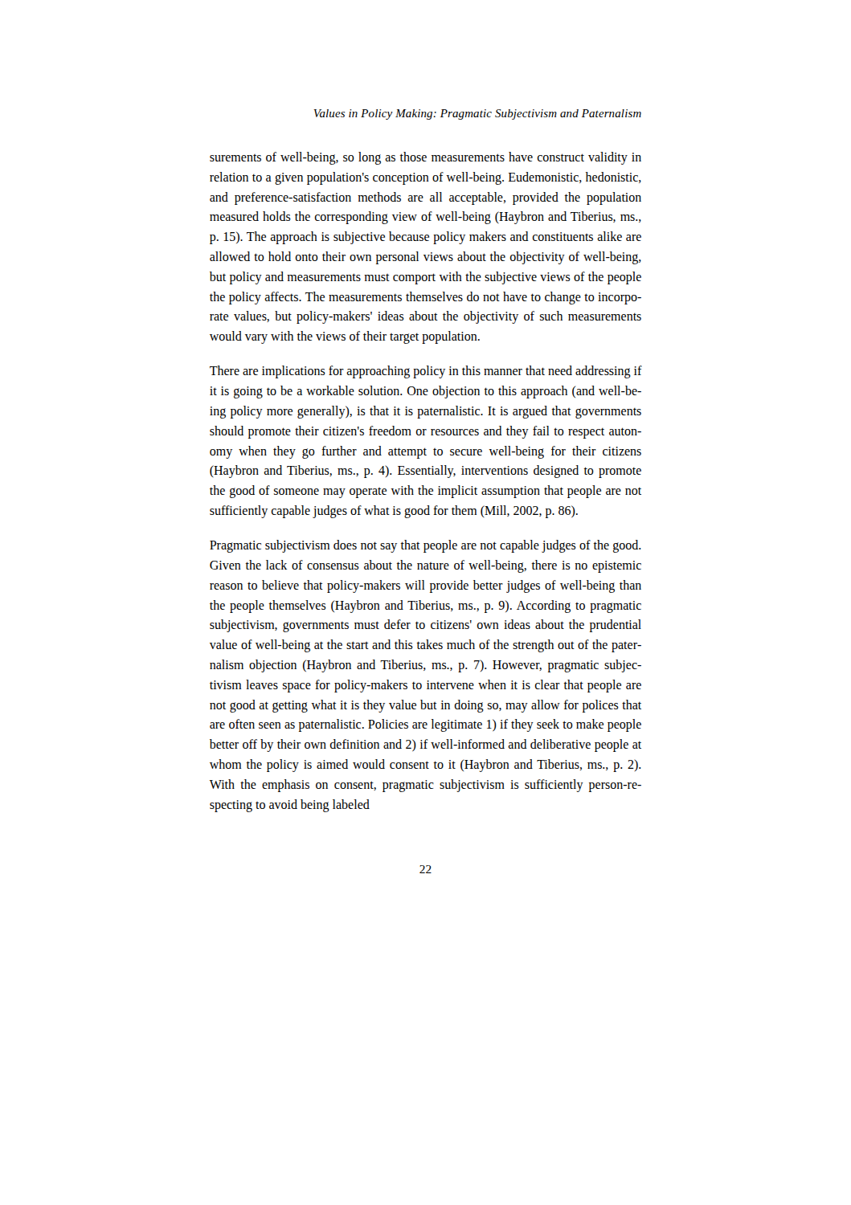Values in Policy Making: Pragmatic Subjectivism and Paternalism
surements of well-being, so long as those measurements have construct validity in relation to a given population's conception of well-being. Eudemonistic, hedonistic, and preference-satisfaction methods are all acceptable, provided the population measured holds the corresponding view of well-being (Haybron and Tiberius, ms., p. 15). The approach is subjective because policy makers and constituents alike are allowed to hold onto their own personal views about the objectivity of well-being, but policy and measurements must comport with the subjective views of the people the policy affects. The measurements themselves do not have to change to incorporate values, but policy-makers' ideas about the objectivity of such measurements would vary with the views of their target population.
There are implications for approaching policy in this manner that need addressing if it is going to be a workable solution. One objection to this approach (and well-being policy more generally), is that it is paternalistic. It is argued that governments should promote their citizen's freedom or resources and they fail to respect autonomy when they go further and attempt to secure well-being for their citizens (Haybron and Tiberius, ms., p. 4). Essentially, interventions designed to promote the good of someone may operate with the implicit assumption that people are not sufficiently capable judges of what is good for them (Mill, 2002, p. 86).
Pragmatic subjectivism does not say that people are not capable judges of the good. Given the lack of consensus about the nature of well-being, there is no epistemic reason to believe that policy-makers will provide better judges of well-being than the people themselves (Haybron and Tiberius, ms., p. 9). According to pragmatic subjectivism, governments must defer to citizens' own ideas about the prudential value of well-being at the start and this takes much of the strength out of the paternalism objection (Haybron and Tiberius, ms., p. 7). However, pragmatic subjectivism leaves space for policy-makers to intervene when it is clear that people are not good at getting what it is they value but in doing so, may allow for polices that are often seen as paternalistic. Policies are legitimate 1) if they seek to make people better off by their own definition and 2) if well-informed and deliberative people at whom the policy is aimed would consent to it (Haybron and Tiberius, ms., p. 2). With the emphasis on consent, pragmatic subjectivism is sufficiently person-respecting to avoid being labeled
22